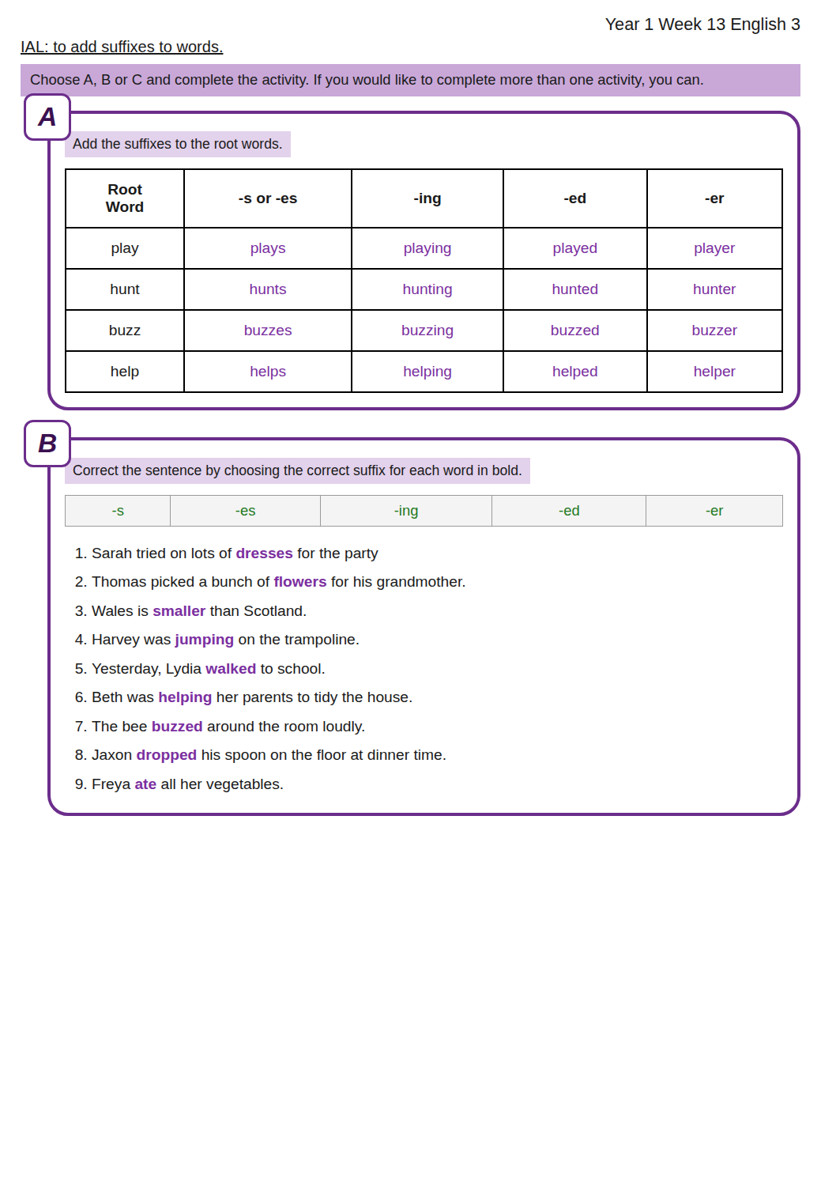Year 1 Week 13 English 3
IAL: to add suffixes to words.
Choose A, B or C and complete the activity. If you would like to complete more than one activity, you can.
A
Add the suffixes to the root words.
| Root Word | -s or -es | -ing | -ed | -er |
| --- | --- | --- | --- | --- |
| play | plays | playing | played | player |
| hunt | hunts | hunting | hunted | hunter |
| buzz | buzzes | buzzing | buzzed | buzzer |
| help | helps | helping | helped | helper |
B
Correct the sentence by choosing the correct suffix for each word in bold.
| -s | -es | -ing | -ed | -er |
Sarah tried on lots of dresses for the party
Thomas picked a bunch of flowers for his grandmother.
Wales is smaller than Scotland.
Harvey was jumping on the trampoline.
Yesterday, Lydia walked to school.
Beth was helping her parents to tidy the house.
The bee buzzed around the room loudly.
Jaxon dropped his spoon on the floor at dinner time.
Freya ate all her vegetables.